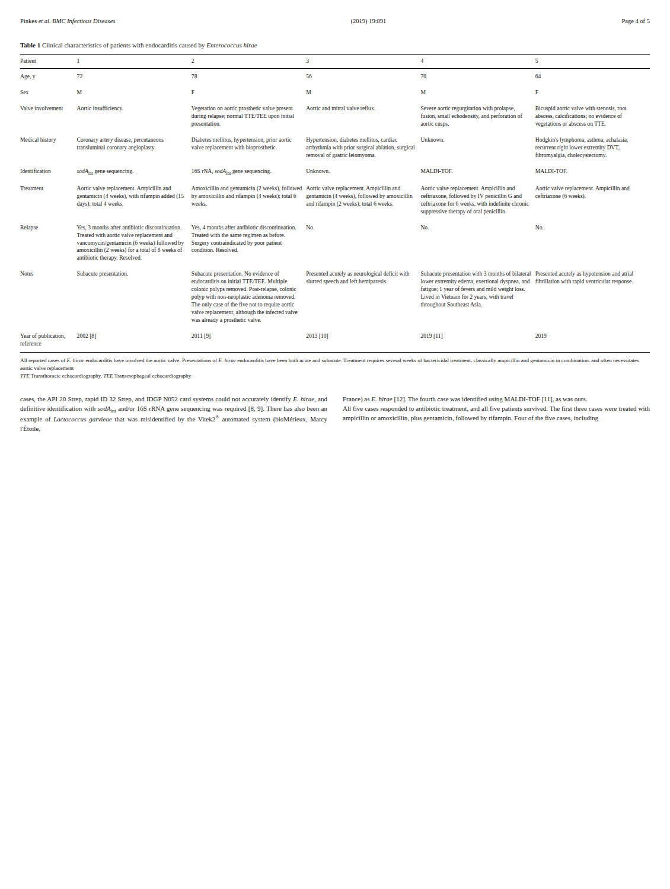Pinkes et al. BMC Infectious Diseases
(2019) 19:891
Page 4 of 5
Table 1 Clinical characteristics of patients with endocarditis caused by Enterococcus hirae
| Patient | 1 | 2 | 3 | 4 | 5 |
| --- | --- | --- | --- | --- | --- |
| Age, y | 72 | 78 | 56 | 70 | 64 |
| Sex | M | F | M | M | F |
| Valve involvement | Aortic insufficiency. | Vegetation on aortic prosthetic valve present during relapse; normal TTE/TEE upon initial presentation. | Aortic and mitral valve reflux. | Severe aortic regurgitation with prolapse, fusion, small echodensity, and perforation of aortic cusps. | Bicuspid aortic valve with stenosis, root abscess, calcifications; no evidence of vegetations or abscess on TTE. |
| Medical history | Coronary artery disease, percutaneous transluminal coronary angioplasty. | Diabetes mellitus, hypertension, prior aortic valve replacement with bioprosthetic. | Hypertension, diabetes mellitus, cardiac arrhythmia with prior surgical ablation, surgical removal of gastric leiomyoma. | Unknown. | Hodgkin's lymphoma, asthma, achalasia, recurrent right lower extremity DVT, fibromyalgia, cholecystectomy. |
| Identification | sodA int gene sequencing. | 16S rNA, sodA int gene sequencing. | Unknown. | MALDI-TOF. | MALDI-TOF. |
| Treatment | Aortic valve replacement. Ampicillin and gentamicin (4 weeks), with rifampin added (15 days); total 4 weeks. | Amoxicillin and gentamicin (2 weeks), followed by amoxicillin and rifampin (4 weeks); total 6 weeks. | Aortic valve replacement. Ampicillin and gentamicin (4 weeks), followed by amoxicillin and rifampin (2 weeks); total 6 weeks. | Aortic valve replacement. Ampicillin and ceftriaxone, followed by IV penicillin G and ceftriaxone for 6 weeks, with indefinite chronic suppressive therapy of oral penicillin. | Aortic valve replacement. Ampicillin and ceftriaxone (6 weeks). |
| Relapse | Yes, 3 months after antibiotic discontinuation. Treated with aortic valve replacement and vancomycin/gentamicin (6 weeks) followed by amoxicillin (2 weeks) for a total of 8 weeks of antibiotic therapy. Resolved. | Yes, 4 months after antibiotic discontinuation. Treated with the same regimen as before. Surgery contraindicated by poor patient condition. Resolved. | No. | No. | No. |
| Notes | Subacute presentation. | Subacute presentation. No evidence of endocarditis on initial TTE/TEE. Multiple colonic polyps removed. Post-relapse, colonic polyp with non-neoplastic adenoma removed. The only case of the five not to require aortic valve replacement, although the infected valve was already a prosthetic valve. | Presented acutely as neurological deficit with slurred speech and left hemiparesis. | Subacute presentation with 3 months of bilateral lower extremity edema, exertional dyspnea, and fatigue; 1 year of fevers and mild weight loss. Lived in Vietnam for 2 years, with travel throughout Southeast Asia. | Presented acutely as hypotension and atrial fibrillation with rapid ventricular response. |
| Year of publication, reference | 2002 [8] | 2011 [9] | 2013 [10] | 2019 [11] | 2019 |
All reported cases of E. hirae endocarditis have involved the aortic valve. Presentations of E. hirae endocarditis have been both acute and subacute. Treatment requires several weeks of bactericidal treatment, classically ampicillin and gentamicin in combination, and often necessitates aortic valve replacement
TTE Transthoracic echocardiography, TEE Transesophageal echocardiography
cases, the API 20 Strep, rapid ID 32 Strep, and IDGP N052 card systems could not accurately identify E. hirae, and definitive identification with sodA int and/or 16S rRNA gene sequencing was required [8, 9]. There has also been an example of Lactococcus garvieae that was misidentified by the Vitek2® automated system (bioMérieux, Marcy l'Étoile,
France) as E. hirae [12]. The fourth case was identified using MALDI-TOF [11], as was ours.
All five cases responded to antibiotic treatment, and all five patients survived. The first three cases were treated with ampicillin or amoxicillin, plus gentamicin, followed by rifampin. Four of the five cases, including